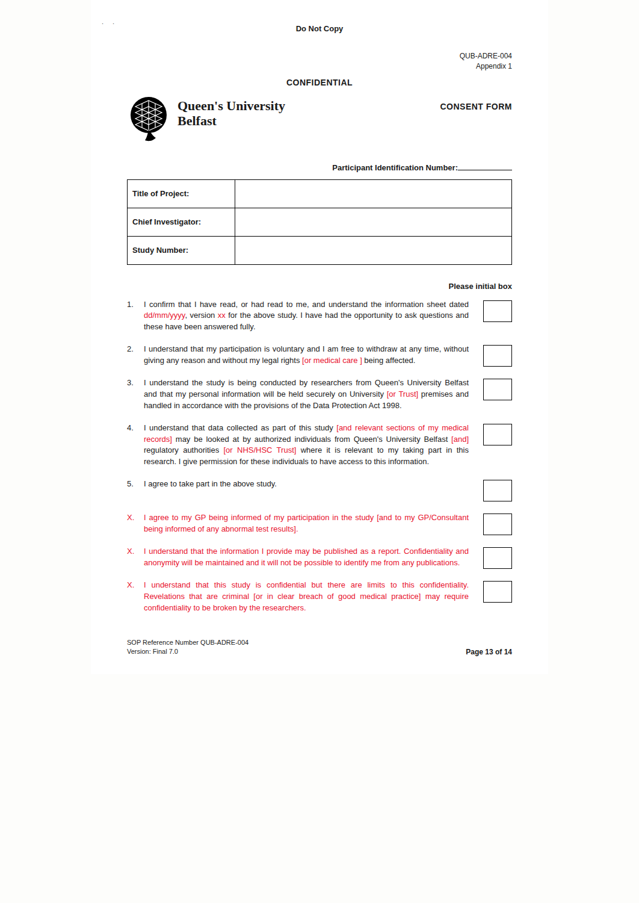. .
Do Not Copy
QUB-ADRE-004
Appendix 1
CONFIDENTIAL
Queen's University
Belfast
CONSENT FORM
Participant Identification Number:
| Title of Project: | |
| Chief Investigator: | |
| Study Number: | |
Please initial box
1.
I confirm that I have read, or had read to me, and understand the information sheet dated dd/mm/yyyy, version xx for the above study. I have had the opportunity to ask questions and these have been answered fully.
2.
I understand that my participation is voluntary and I am free to withdraw at any time, without giving any reason and without my legal rights [or medical care ] being affected.
3.
I understand the study is being conducted by researchers from Queen's University Belfast and that my personal information will be held securely on University [or Trust] premises and handled in accordance with the provisions of the Data Protection Act 1998.
4.
I understand that data collected as part of this study [and relevant sections of my medical records] may be looked at by authorized individuals from Queen's University Belfast [and] regulatory authorities [or NHS/HSC Trust] where it is relevant to my taking part in this research. I give permission for these individuals to have access to this information.
5.
I agree to take part in the above study.
X.
I agree to my GP being informed of my participation in the study [and to my GP/Consultant being informed of any abnormal test results].
X.
I understand that the information I provide may be published as a report. Confidentiality and anonymity will be maintained and it will not be possible to identify me from any publications.
X.
I understand that this study is confidential but there are limits to this confidentiality. Revelations that are criminal [or in clear breach of good medical practice] may require confidentiality to be broken by the researchers.
SOP Reference Number QUB-ADRE-004
Version: Final 7.0
Page 13 of 14